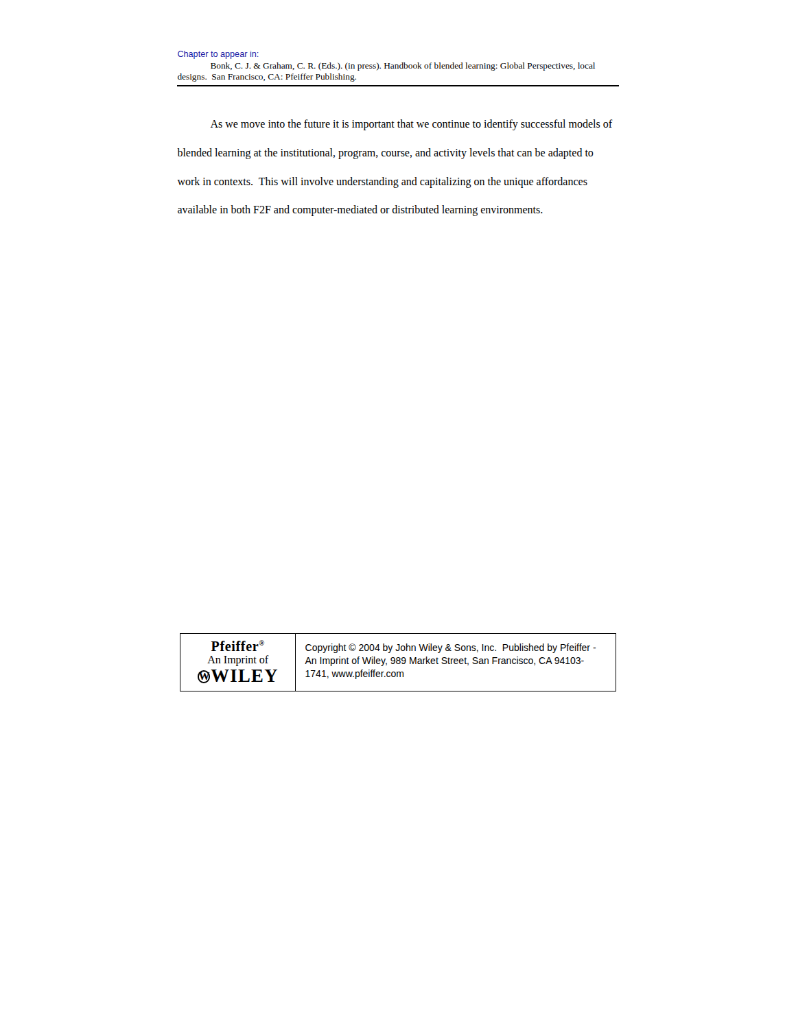Chapter to appear in:
Bonk, C. J. & Graham, C. R. (Eds.). (in press). Handbook of blended learning: Global Perspectives, local designs. San Francisco, CA: Pfeiffer Publishing.
As we move into the future it is important that we continue to identify successful models of blended learning at the institutional, program, course, and activity levels that can be adapted to work in contexts. This will involve understanding and capitalizing on the unique affordances available in both F2F and computer-mediated or distributed learning environments.
Pfeiffer®
An Imprint of
WWILEY
Copyright © 2004 by John Wiley & Sons, Inc. Published by Pfeiffer - An Imprint of Wiley, 989 Market Street, San Francisco, CA 94103-1741, www.pfeiffer.com